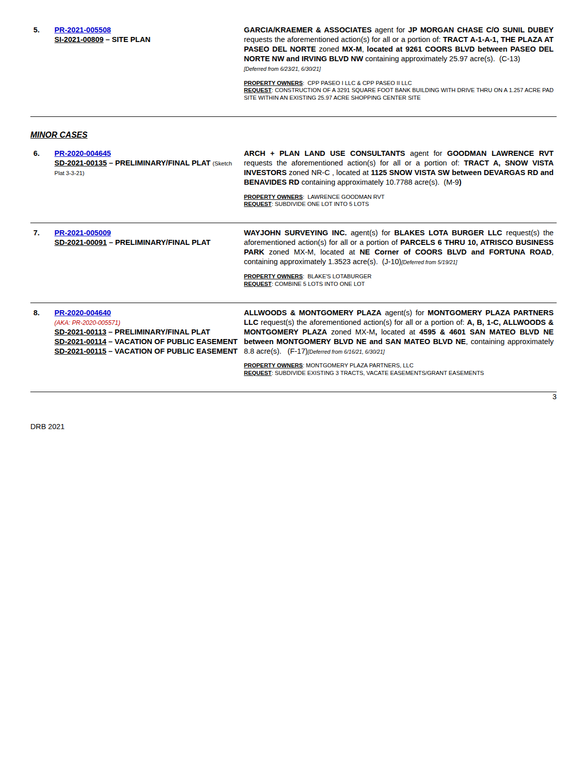| 5. | PR-2021-005508 SI-2021-00809 – SITE PLAN | GARCIA/KRAEMER & ASSOCIATES agent for JP MORGAN CHASE C/O SUNIL DUBEY requests the aforementioned action(s) for all or a portion of: TRACT A-1-A-1, THE PLAZA AT PASEO DEL NORTE zoned MX-M , located at 9261 COORS BLVD between PASEO DEL NORTE NW and IRVING BLVD NW containing approximately 25.97 acre(s). (C-13) [Deferred from 6/23/21, 6/30/21] PROPERTY OWNERS : CPP PASEO I LLC & CPP PASEO II LLC REQUEST : CONSTRUCTION OF A 3291 SQUARE FOOT BANK BUILDING WITH DRIVE THRU ON A 1.257 ACRE PAD SITE WITHIN AN EXISTING 25.97 ACRE SHOPPING CENTER SITE |
MINOR CASES
| 6. | PR-2020-004645 SD-2021-00135 – PRELIMINARY/FINAL PLAT (Sketch Plat 3-3-21) | ARCH + PLAN LAND USE CONSULTANTS agent for GOODMAN LAWRENCE RVT requests the aforementioned action(s) for all or a portion of: TRACT A, SNOW VISTA INVESTORS zoned NR-C , located at 1125 SNOW VISTA SW between DEVARGAS RD and BENAVIDES RD containing approximately 10.7788 acre(s). (M-9 ) PROPERTY OWNERS : LAWRENCE GOODMAN RVT REQUEST : SUBDIVIDE ONE LOT INTO 5 LOTS |
| 7. | PR-2021-005009 SD-2021-00091 – PRELIMINARY/FINAL PLAT | WAYJOHN SURVEYING INC. agent(s) for BLAKES LOTA BURGER LLC request(s) the aforementioned action(s) for all or a portion of PARCELS 6 THRU 10, ATRISCO BUSINESS PARK zoned MX-M, located at NE Corner of COORS BLVD and FORTUNA ROAD , containing approximately 1.3523 acre(s). (J-10) [Deferred from 5/19/21] PROPERTY OWNERS : BLAKE'S LOTABURGER REQUEST : COMBINE 5 LOTS INTO ONE LOT |
| 8. | PR-2020-004640 (AKA: PR-2020-005571) SD-2021-00113 – PRELIMINARY/FINAL PLAT SD-2021-00114 – VACATION OF PUBLIC EASEMENT SD-2021-00115 – VACATION OF PUBLIC EASEMENT | ALLWOODS & MONTGOMERY PLAZA agent(s) for MONTGOMERY PLAZA PARTNERS LLC request(s) the aforementioned action(s) for all or a portion of: A, B, 1-C, ALLWOODS & MONTGOMERY PLAZA zoned MX-M , located at 4595 & 4601 SAN MATEO BLVD NE between MONTGOMERY BLVD NE and SAN MATEO BLVD NE , containing approximately 8.8 acre(s). (F-17) [Deferred from 6/16/21, 6/30/21] PROPERTY OWNERS : MONTGOMERY PLAZA PARTNERS, LLC REQUEST : SUBDIVIDE EXISTING 3 TRACTS, VACATE EASEMENTS/GRANT EASEMENTS |
3
DRB 2021